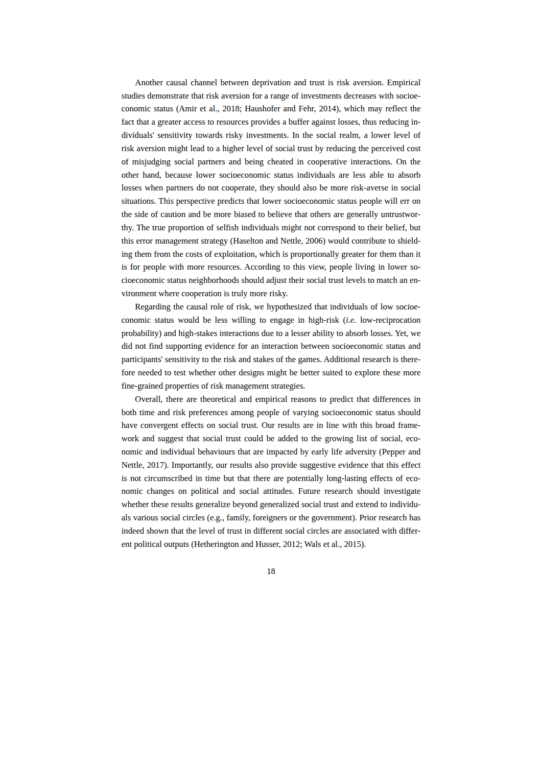Another causal channel between deprivation and trust is risk aversion. Empirical studies demonstrate that risk aversion for a range of investments decreases with socioeconomic status (Amir et al., 2018; Haushofer and Fehr, 2014), which may reflect the fact that a greater access to resources provides a buffer against losses, thus reducing individuals' sensitivity towards risky investments. In the social realm, a lower level of risk aversion might lead to a higher level of social trust by reducing the perceived cost of misjudging social partners and being cheated in cooperative interactions. On the other hand, because lower socioeconomic status individuals are less able to absorb losses when partners do not cooperate, they should also be more risk-averse in social situations. This perspective predicts that lower socioeconomic status people will err on the side of caution and be more biased to believe that others are generally untrustworthy. The true proportion of selfish individuals might not correspond to their belief, but this error management strategy (Haselton and Nettle, 2006) would contribute to shielding them from the costs of exploitation, which is proportionally greater for them than it is for people with more resources. According to this view, people living in lower socioeconomic status neighborhoods should adjust their social trust levels to match an environment where cooperation is truly more risky.
Regarding the causal role of risk, we hypothesized that individuals of low socioeconomic status would be less willing to engage in high-risk (i.e. low-reciprocation probability) and high-stakes interactions due to a lesser ability to absorb losses. Yet, we did not find supporting evidence for an interaction between socioeconomic status and participants' sensitivity to the risk and stakes of the games. Additional research is therefore needed to test whether other designs might be better suited to explore these more fine-grained properties of risk management strategies.
Overall, there are theoretical and empirical reasons to predict that differences in both time and risk preferences among people of varying socioeconomic status should have convergent effects on social trust. Our results are in line with this broad framework and suggest that social trust could be added to the growing list of social, economic and individual behaviours that are impacted by early life adversity (Pepper and Nettle, 2017). Importantly, our results also provide suggestive evidence that this effect is not circumscribed in time but that there are potentially long-lasting effects of economic changes on political and social attitudes. Future research should investigate whether these results generalize beyond generalized social trust and extend to individuals various social circles (e.g., family, foreigners or the government). Prior research has indeed shown that the level of trust in different social circles are associated with different political outputs (Hetherington and Husser, 2012; Wals et al., 2015).
18